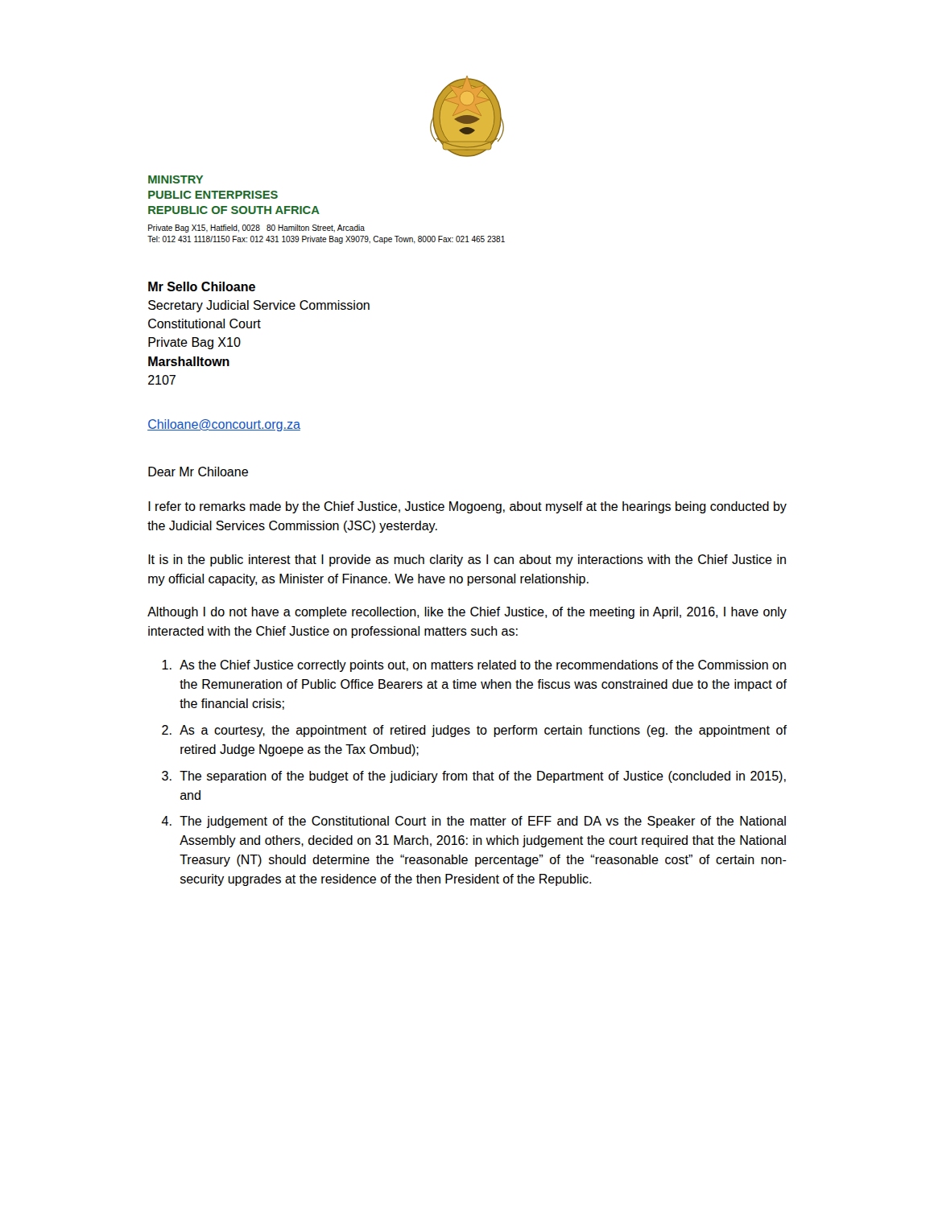MINISTRY
PUBLIC ENTERPRISES
REPUBLIC OF SOUTH AFRICA
Private Bag X15, Hatfield, 0028 80 Hamilton Street, Arcadia
Tel: 012 431 1118/1150 Fax: 012 431 1039 Private Bag X9079, Cape Town, 8000 Fax: 021 465 2381
Mr Sello Chiloane
Secretary Judicial Service Commission
Constitutional Court
Private Bag X10
Marshalltown
2107
Chiloane@concourt.org.za
Dear Mr Chiloane
I refer to remarks made by the Chief Justice, Justice Mogoeng, about myself at the hearings being conducted by the Judicial Services Commission (JSC) yesterday.
It is in the public interest that I provide as much clarity as I can about my interactions with the Chief Justice in my official capacity, as Minister of Finance. We have no personal relationship.
Although I do not have a complete recollection, like the Chief Justice, of the meeting in April, 2016, I have only interacted with the Chief Justice on professional matters such as:
As the Chief Justice correctly points out, on matters related to the recommendations of the Commission on the Remuneration of Public Office Bearers at a time when the fiscus was constrained due to the impact of the financial crisis;
As a courtesy, the appointment of retired judges to perform certain functions (eg. the appointment of retired Judge Ngoepe as the Tax Ombud);
The separation of the budget of the judiciary from that of the Department of Justice (concluded in 2015), and
The judgement of the Constitutional Court in the matter of EFF and DA vs the Speaker of the National Assembly and others, decided on 31 March, 2016: in which judgement the court required that the National Treasury (NT) should determine the “reasonable percentage” of the “reasonable cost” of certain non-security upgrades at the residence of the then President of the Republic.